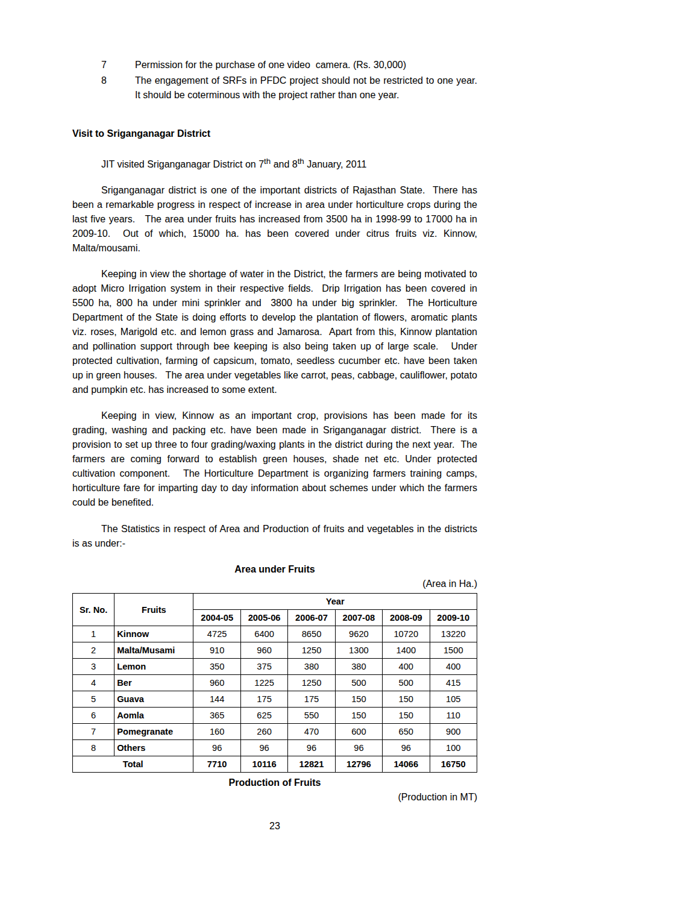7 Permission for the purchase of one video camera. (Rs. 30,000)
8 The engagement of SRFs in PFDC project should not be restricted to one year. It should be coterminous with the project rather than one year.
Visit to Sriganganagar District
JIT visited Sriganganagar District on 7th and 8th January, 2011
Sriganganagar district is one of the important districts of Rajasthan State. There has been a remarkable progress in respect of increase in area under horticulture crops during the last five years. The area under fruits has increased from 3500 ha in 1998-99 to 17000 ha in 2009-10. Out of which, 15000 ha. has been covered under citrus fruits viz. Kinnow, Malta/mousami.
Keeping in view the shortage of water in the District, the farmers are being motivated to adopt Micro Irrigation system in their respective fields. Drip Irrigation has been covered in 5500 ha, 800 ha under mini sprinkler and 3800 ha under big sprinkler. The Horticulture Department of the State is doing efforts to develop the plantation of flowers, aromatic plants viz. roses, Marigold etc. and lemon grass and Jamarosa. Apart from this, Kinnow plantation and pollination support through bee keeping is also being taken up of large scale. Under protected cultivation, farming of capsicum, tomato, seedless cucumber etc. have been taken up in green houses. The area under vegetables like carrot, peas, cabbage, cauliflower, potato and pumpkin etc. has increased to some extent.
Keeping in view, Kinnow as an important crop, provisions has been made for its grading, washing and packing etc. have been made in Sriganganagar district. There is a provision to set up three to four grading/waxing plants in the district during the next year. The farmers are coming forward to establish green houses, shade net etc. Under protected cultivation component. The Horticulture Department is organizing farmers training camps, horticulture fare for imparting day to day information about schemes under which the farmers could be benefited.
The Statistics in respect of Area and Production of fruits and vegetables in the districts is as under:-
Area under Fruits
(Area in Ha.)
| Sr. No. | Fruits | Year |
| --- | --- | --- |
| 2004-05 | 2005-06 | 2006-07 | 2007-08 | 2008-09 | 2009-10 |
| 1 | Kinnow | 4725 | 6400 | 8650 | 9620 | 10720 | 13220 |
| 2 | Malta/Musami | 910 | 960 | 1250 | 1300 | 1400 | 1500 |
| 3 | Lemon | 350 | 375 | 380 | 380 | 400 | 400 |
| 4 | Ber | 960 | 1225 | 1250 | 500 | 500 | 415 |
| 5 | Guava | 144 | 175 | 175 | 150 | 150 | 105 |
| 6 | Aomla | 365 | 625 | 550 | 150 | 150 | 110 |
| 7 | Pomegranate | 160 | 260 | 470 | 600 | 650 | 900 |
| 8 | Others | 96 | 96 | 96 | 96 | 96 | 100 |
| Total | 7710 | 10116 | 12821 | 12796 | 14066 | 16750 |
Production of Fruits
(Production in MT)
23